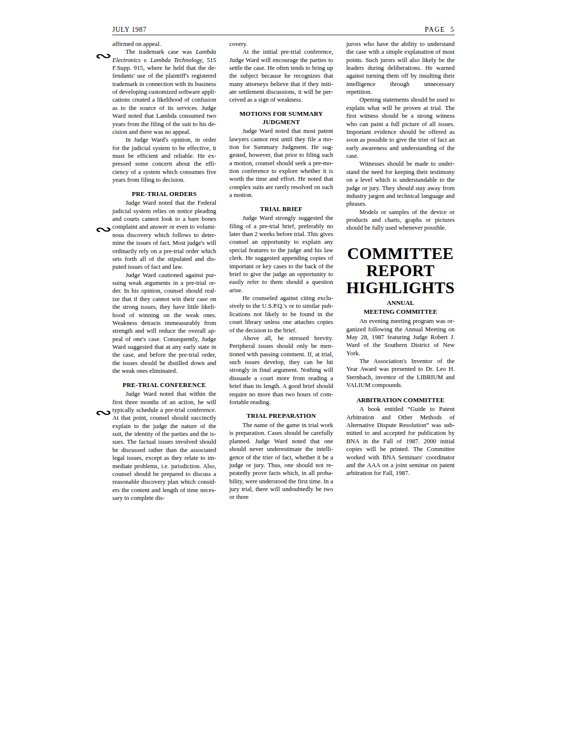JULY 1987
PAGE 5
∾
∾
∾
affirmed on appeal.
The trademark case was Lambda Electronics v. Lambda Technology, 515 F.Supp. 915, where he held that the defendants' use of the plaintiff's registered trademark in connection with its business of developing customized software applications created a likelihood of confusion as to the source of its services. Judge Ward noted that Lambda consumed two years from the filing of the suit to his decision and there was no appeal.
In Judge Ward's opinion, in order for the judicial system to be effective, it must be efficient and reliable. He expressed some concern about the efficiency of a system which consumes five years from filing to decision.
PRE-TRIAL ORDERS
Judge Ward noted that the Federal judicial system relies on notice pleading and courts cannot look to a bare bones complaint and answer or even to voluminous discovery which follows to determine the issues of fact. Most judge's will ordinarily rely on a pre-trial order which sets forth all of the stipulated and disputed issues of fact and law.
Judge Ward cautioned against pursuing weak arguments in a pre-trial order. In his opinion, counsel should realize that if they cannot win their case on the strong issues, they have little likelihood of winning on the weak ones. Weakness detracts immeasurably from strength and will reduce the overall appeal of one's case. Consequently, Judge Ward suggested that at any early state in the case, and before the pre-trial order, the issues should be distilled down and the weak ones eliminated.
PRE-TRIAL CONFERENCE
Judge Ward noted that within the first three months of an action, he will typically schedule a pre-trial conference. At that point, counsel should succinctly explain to the judge the nature of the suit, the identity of the parties and the issues. The factual issues involved should be discussed rather than the associated legal issues, except as they relate to immediate problems, i.e. jurisdiction. Also, counsel should be prepared to discuss a reasonable discovery plan which considers the content and length of time necessary to complete dis-
covery.
At the initial pre-trial conference, Judge Ward will encourage the parties to settle the case. He often tends to bring up the subject because he recognizes that many attorneys believe that if they initiate settlement discussions, it will be perceived as a sign of weakness.
MOTIONS FOR SUMMARY
JUDGMENT
Judge Ward noted that most patent lawyers cannot rest until they file a motion for Summary Judgment. He suggested, however, that prior to filing such a motion, counsel should seek a pre-motion conference to explore whether it is worth the time and effort. He noted that complex suits are rarely resolved on such a motion.
TRIAL BRIEF
Judge Ward strongly suggested the filing of a pre-trial brief, preferably no later than 2 weeks before trial. This gives counsel an opportunity to explain any special features to the judge and his law clerk. He suggested appending copies of important or key cases to the back of the brief to give the judge an opportunity to easily refer to them should a question arise.
He counseled against citing exclusively to the U.S.P.Q.'s or to similar publications not likely to be found in the court library unless one attaches copies of the decision to the brief.
Above all, he stressed brevity. Peripheral issues should only be mentioned with passing comment. If, at trial, such issues develop, they can be hit strongly in final argument. Nothing will dissuade a court more from reading a brief than its length. A good brief should require no more than two hours of comfortable reading.
TRIAL PREPARATION
The name of the game in trial work is preparation. Cases should be carefully planned. Judge Ward noted that one should never underestimate the intelligence of the trier of fact, whether it be a judge or jury. Thus, one should not repeatedly prove facts which, in all probability, were understood the first time. In a jury trial, there will undoubtedly be two or three
jurors who have the ability to understand the case with a simple explanation of most points. Such jurors will also likely be the leaders during deliberations. He warned against turning them off by insulting their intelligence through unnecessary repetition.
Opening statements should be used to explain what will be proven at trial. The first witness should be a strong witness who can paint a full picture of all issues. Important evidence should be offered as soon as possible to give the trier of fact an early awareness and understanding of the case.
Witnesses should be made to understand the need for keeping their testimony on a level which is understandable to the judge or jury. They should stay away from industry jargon and technical language and phrases.
Models or samples of the device or products and charts, graphs or pictures should be fully used whenever possible.
COMMITTEE
REPORT
HIGHLIGHTS
ANNUAL
MEETING COMMITTEE
An evening meeting program was organized following the Annual Meeting on May 28, 1987 featuring Judge Robert J. Ward of the Southern District of New York.
The Association's Inventor of the Year Award was presented to Dr. Leo H. Sternbach, inventor of the LIBRIUM and VALIUM compounds.
ARBITRATION COMMITTEE
A book entitled “Guide to Patent Arbitration and Other Methods of Alternative Dispute Resolution” was submitted to and accepted for publication by BNA in the Fall of 1987. 2000 initial copies will be printed. The Committee worked with BNA Seminars' coordinator and the AAA on a joint seminar on patent arbitration for Fall, 1987.